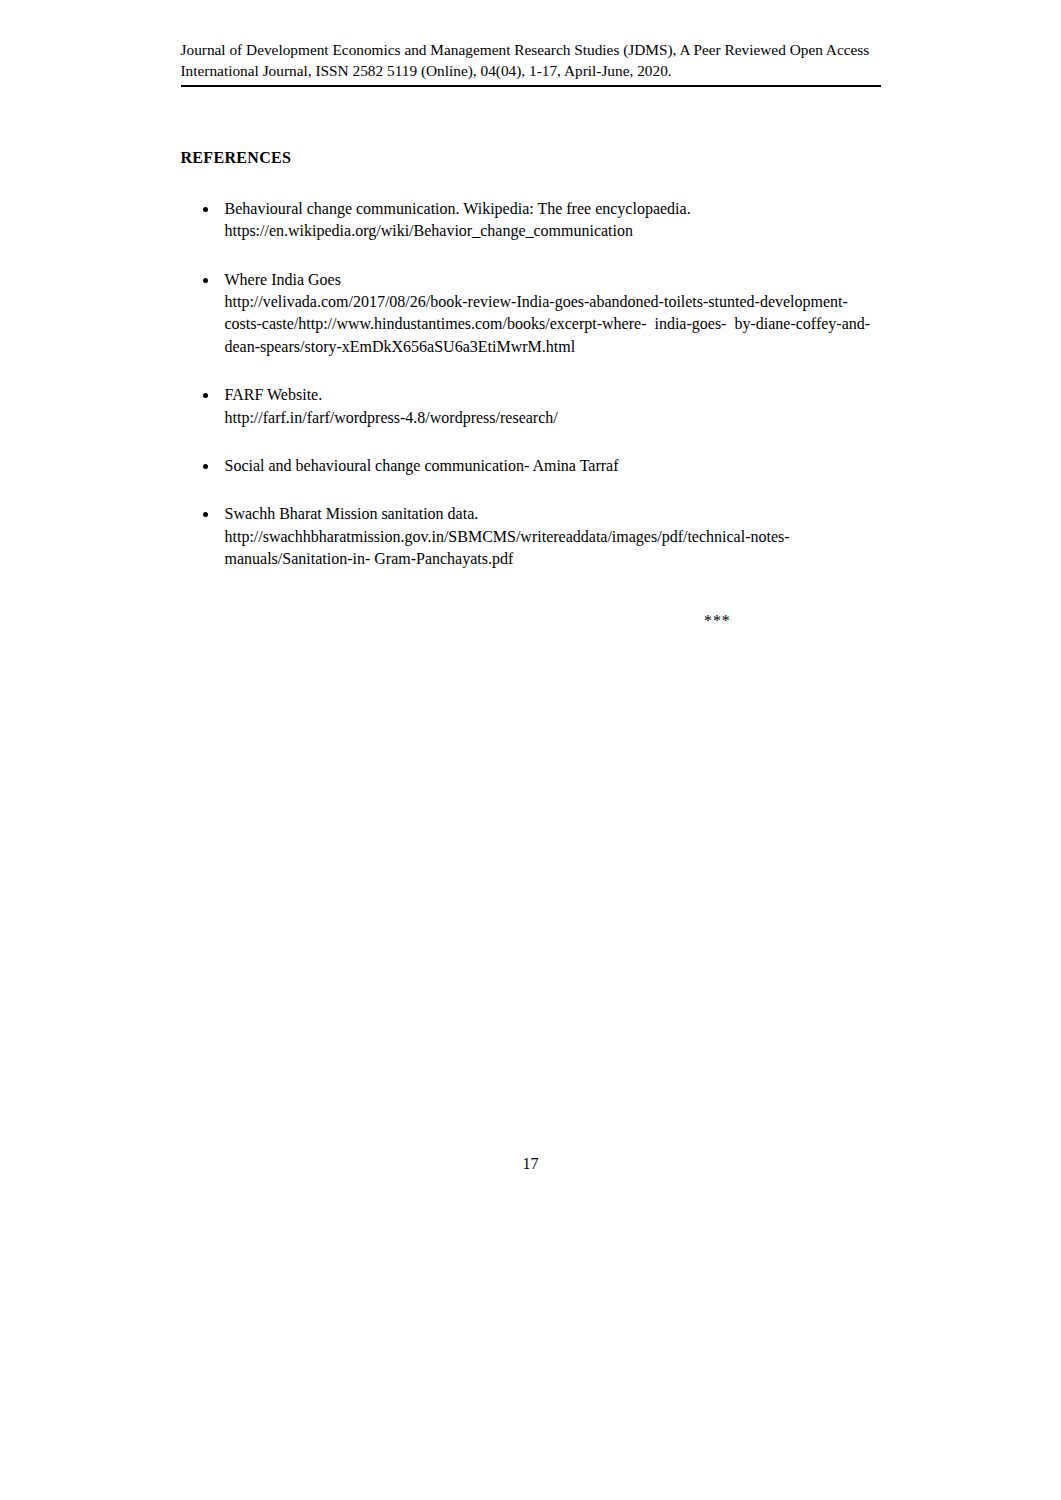Journal of Development Economics and Management Research Studies (JDMS), A Peer Reviewed Open Access International Journal, ISSN 2582 5119 (Online), 04(04), 1-17, April-June, 2020.
REFERENCES
Behavioural change communication. Wikipedia: The free encyclopaedia. https://en.wikipedia.org/wiki/Behavior_change_communication
Where India Goes http://velivada.com/2017/08/26/book-review-India-goes-abandoned-toilets-stunted-development-costs-caste/http://www.hindustantimes.com/books/excerpt-where- india-goes- by-diane-coffey-and- dean-spears/story-xEmDkX656aSU6a3EtiMwrM.html
FARF Website. http://farf.in/farf/wordpress-4.8/wordpress/research/
Social and behavioural change communication- Amina Tarraf
Swachh Bharat Mission sanitation data. http://swachhbharatmission.gov.in/SBMCMS/writereaddata/images/pdf/technical-notes-manuals/Sanitation-in- Gram-Panchayats.pdf
***
17